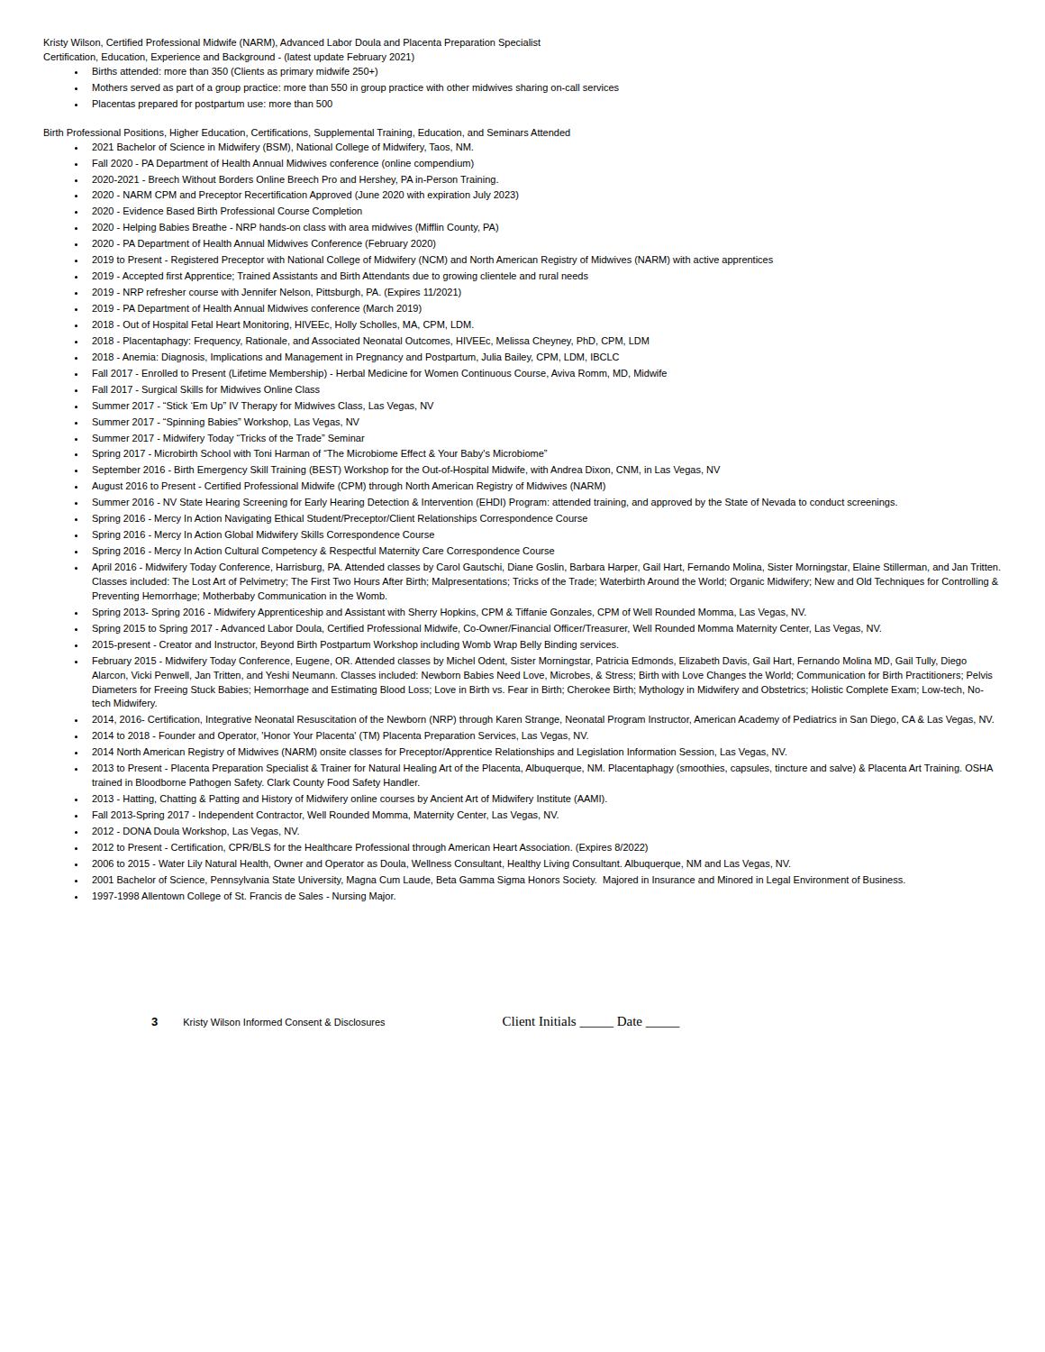Kristy Wilson, Certified Professional Midwife (NARM), Advanced Labor Doula and Placenta Preparation Specialist
Certification, Education, Experience and Background - (latest update February 2021)
Births attended: more than 350 (Clients as primary midwife 250+)
Mothers served as part of a group practice: more than 550 in group practice with other midwives sharing on-call services
Placentas prepared for postpartum use: more than 500
Birth Professional Positions, Higher Education, Certifications, Supplemental Training, Education, and Seminars Attended
2021 Bachelor of Science in Midwifery (BSM), National College of Midwifery, Taos, NM.
Fall 2020 - PA Department of Health Annual Midwives conference (online compendium)
2020-2021 - Breech Without Borders Online Breech Pro and Hershey, PA in-Person Training.
2020 - NARM CPM and Preceptor Recertification Approved (June 2020 with expiration July 2023)
2020 - Evidence Based Birth Professional Course Completion
2020 - Helping Babies Breathe - NRP hands-on class with area midwives (Mifflin County, PA)
2020 - PA Department of Health Annual Midwives Conference (February 2020)
2019 to Present - Registered Preceptor with National College of Midwifery (NCM) and North American Registry of Midwives (NARM) with active apprentices
2019 - Accepted first Apprentice; Trained Assistants and Birth Attendants due to growing clientele and rural needs
2019 - NRP refresher course with Jennifer Nelson, Pittsburgh, PA. (Expires 11/2021)
2019 - PA Department of Health Annual Midwives conference (March 2019)
2018 - Out of Hospital Fetal Heart Monitoring, HIVEEc, Holly Scholles, MA, CPM, LDM.
2018 - Placentaphagy: Frequency, Rationale, and Associated Neonatal Outcomes, HIVEEc, Melissa Cheyney, PhD, CPM, LDM
2018 - Anemia: Diagnosis, Implications and Management in Pregnancy and Postpartum, Julia Bailey, CPM, LDM, IBCLC
Fall 2017 - Enrolled to Present (Lifetime Membership) - Herbal Medicine for Women Continuous Course, Aviva Romm, MD, Midwife
Fall 2017 - Surgical Skills for Midwives Online Class
Summer 2017 - “Stick ‘Em Up” IV Therapy for Midwives Class, Las Vegas, NV
Summer 2017 - “Spinning Babies” Workshop, Las Vegas, NV
Summer 2017 - Midwifery Today “Tricks of the Trade” Seminar
Spring 2017 - Microbirth School with Toni Harman of “The Microbiome Effect & Your Baby's Microbiome”
September 2016 - Birth Emergency Skill Training (BEST) Workshop for the Out-of-Hospital Midwife, with Andrea Dixon, CNM, in Las Vegas, NV
August 2016 to Present - Certified Professional Midwife (CPM) through North American Registry of Midwives (NARM)
Summer 2016 - NV State Hearing Screening for Early Hearing Detection & Intervention (EHDI) Program: attended training, and approved by the State of Nevada to conduct screenings.
Spring 2016 - Mercy In Action Navigating Ethical Student/Preceptor/Client Relationships Correspondence Course
Spring 2016 - Mercy In Action Global Midwifery Skills Correspondence Course
Spring 2016 - Mercy In Action Cultural Competency & Respectful Maternity Care Correspondence Course
April 2016 - Midwifery Today Conference, Harrisburg, PA. Attended classes by Carol Gautschi, Diane Goslin, Barbara Harper, Gail Hart, Fernando Molina, Sister Morningstar, Elaine Stillerman, and Jan Tritten. Classes included: The Lost Art of Pelvimetry; The First Two Hours After Birth; Malpresentations; Tricks of the Trade; Waterbirth Around the World; Organic Midwifery; New and Old Techniques for Controlling & Preventing Hemorrhage; Motherbaby Communication in the Womb.
Spring 2013- Spring 2016 - Midwifery Apprenticeship and Assistant with Sherry Hopkins, CPM & Tiffanie Gonzales, CPM of Well Rounded Momma, Las Vegas, NV.
Spring 2015 to Spring 2017 - Advanced Labor Doula, Certified Professional Midwife, Co-Owner/Financial Officer/Treasurer, Well Rounded Momma Maternity Center, Las Vegas, NV.
2015-present - Creator and Instructor, Beyond Birth Postpartum Workshop including Womb Wrap Belly Binding services.
February 2015 - Midwifery Today Conference, Eugene, OR. Attended classes by Michel Odent, Sister Morningstar, Patricia Edmonds, Elizabeth Davis, Gail Hart, Fernando Molina MD, Gail Tully, Diego Alarcon, Vicki Penwell, Jan Tritten, and Yeshi Neumann. Classes included: Newborn Babies Need Love, Microbes, & Stress; Birth with Love Changes the World; Communication for Birth Practitioners; Pelvis Diameters for Freeing Stuck Babies; Hemorrhage and Estimating Blood Loss; Love in Birth vs. Fear in Birth; Cherokee Birth; Mythology in Midwifery and Obstetrics; Holistic Complete Exam; Low-tech, No-tech Midwifery.
2014, 2016- Certification, Integrative Neonatal Resuscitation of the Newborn (NRP) through Karen Strange, Neonatal Program Instructor, American Academy of Pediatrics in San Diego, CA & Las Vegas, NV.
2014 to 2018 - Founder and Operator, 'Honor Your Placenta' (TM) Placenta Preparation Services, Las Vegas, NV.
2014 North American Registry of Midwives (NARM) onsite classes for Preceptor/Apprentice Relationships and Legislation Information Session, Las Vegas, NV.
2013 to Present - Placenta Preparation Specialist & Trainer for Natural Healing Art of the Placenta, Albuquerque, NM. Placentaphagy (smoothies, capsules, tincture and salve) & Placenta Art Training. OSHA trained in Bloodborne Pathogen Safety. Clark County Food Safety Handler.
2013 - Hatting, Chatting & Patting and History of Midwifery online courses by Ancient Art of Midwifery Institute (AAMI).
Fall 2013-Spring 2017 - Independent Contractor, Well Rounded Momma, Maternity Center, Las Vegas, NV.
2012 - DONA Doula Workshop, Las Vegas, NV.
2012 to Present - Certification, CPR/BLS for the Healthcare Professional through American Heart Association. (Expires 8/2022)
2006 to 2015 - Water Lily Natural Health, Owner and Operator as Doula, Wellness Consultant, Healthy Living Consultant. Albuquerque, NM and Las Vegas, NV.
2001 Bachelor of Science, Pennsylvania State University, Magna Cum Laude, Beta Gamma Sigma Honors Society. Majored in Insurance and Minored in Legal Environment of Business.
1997-1998 Allentown College of St. Francis de Sales - Nursing Major.
3 Kristy Wilson Informed Consent & Disclosures Client Initials _____ Date _____